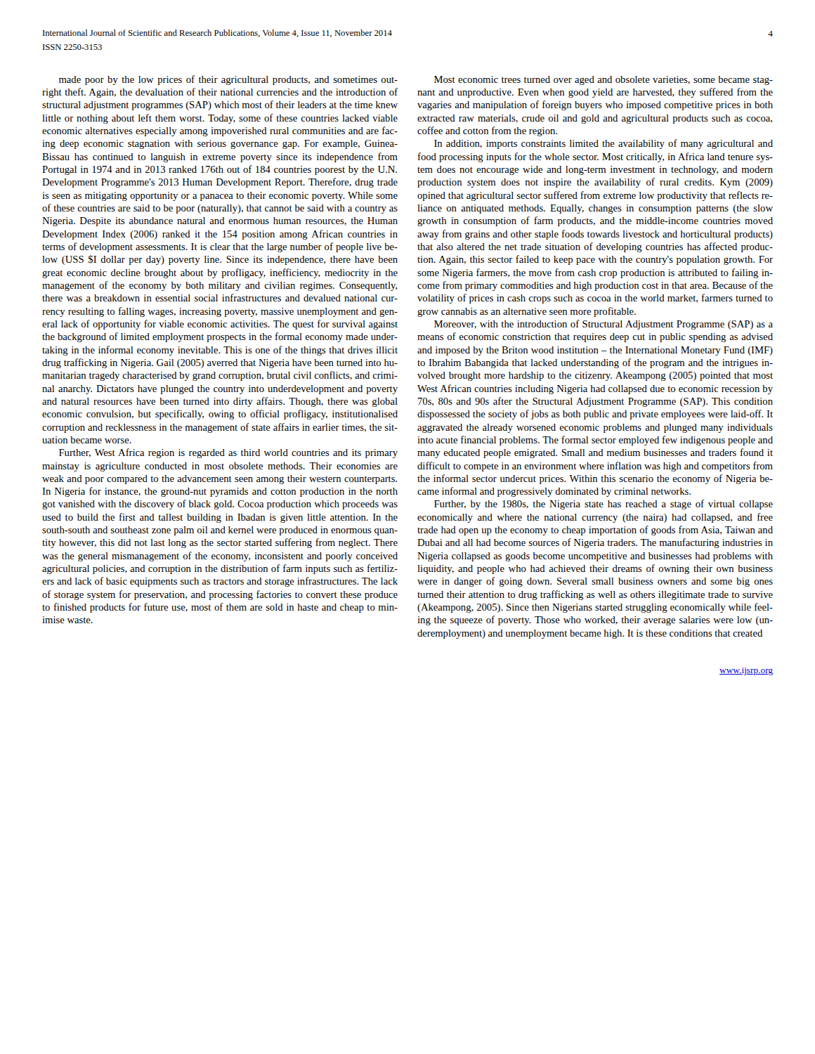International Journal of Scientific and Research Publications, Volume 4, Issue 11, November 2014 4
ISSN 2250-3153
made poor by the low prices of their agricultural products, and sometimes outright theft. Again, the devaluation of their national currencies and the introduction of structural adjustment programmes (SAP) which most of their leaders at the time knew little or nothing about left them worst. Today, some of these countries lacked viable economic alternatives especially among impoverished rural communities and are facing deep economic stagnation with serious governance gap. For example, Guinea-Bissau has continued to languish in extreme poverty since its independence from Portugal in 1974 and in 2013 ranked 176th out of 184 countries poorest by the U.N. Development Programme's 2013 Human Development Report. Therefore, drug trade is seen as mitigating opportunity or a panacea to their economic poverty. While some of these countries are said to be poor (naturally), that cannot be said with a country as Nigeria. Despite its abundance natural and enormous human resources, the Human Development Index (2006) ranked it the 154 position among African countries in terms of development assessments. It is clear that the large number of people live below (USS $I dollar per day) poverty line. Since its independence, there have been great economic decline brought about by profligacy, inefficiency, mediocrity in the management of the economy by both military and civilian regimes. Consequently, there was a breakdown in essential social infrastructures and devalued national currency resulting to falling wages, increasing poverty, massive unemployment and general lack of opportunity for viable economic activities. The quest for survival against the background of limited employment prospects in the formal economy made undertaking in the informal economy inevitable. This is one of the things that drives illicit drug trafficking in Nigeria. Gail (2005) averred that Nigeria have been turned into humanitarian tragedy characterised by grand corruption, brutal civil conflicts, and criminal anarchy. Dictators have plunged the country into underdevelopment and poverty and natural resources have been turned into dirty affairs. Though, there was global economic convulsion, but specifically, owing to official profligacy, institutionalised corruption and recklessness in the management of state affairs in earlier times, the situation became worse.
Further, West Africa region is regarded as third world countries and its primary mainstay is agriculture conducted in most obsolete methods. Their economies are weak and poor compared to the advancement seen among their western counterparts. In Nigeria for instance, the ground-nut pyramids and cotton production in the north got vanished with the discovery of black gold. Cocoa production which proceeds was used to build the first and tallest building in Ibadan is given little attention. In the south-south and southeast zone palm oil and kernel were produced in enormous quantity however, this did not last long as the sector started suffering from neglect. There was the general mismanagement of the economy, inconsistent and poorly conceived agricultural policies, and corruption in the distribution of farm inputs such as fertilizers and lack of basic equipments such as tractors and storage infrastructures. The lack of storage system for preservation, and processing factories to convert these produce to finished products for future use, most of them are sold in haste and cheap to minimise waste.
Most economic trees turned over aged and obsolete varieties, some became stagnant and unproductive. Even when good yield are harvested, they suffered from the vagaries and manipulation of foreign buyers who imposed competitive prices in both extracted raw materials, crude oil and gold and agricultural products such as cocoa, coffee and cotton from the region.
In addition, imports constraints limited the availability of many agricultural and food processing inputs for the whole sector. Most critically, in Africa land tenure system does not encourage wide and long-term investment in technology, and modern production system does not inspire the availability of rural credits. Kym (2009) opined that agricultural sector suffered from extreme low productivity that reflects reliance on antiquated methods. Equally, changes in consumption patterns (the slow growth in consumption of farm products, and the middle-income countries moved away from grains and other staple foods towards livestock and horticultural products) that also altered the net trade situation of developing countries has affected production. Again, this sector failed to keep pace with the country's population growth. For some Nigeria farmers, the move from cash crop production is attributed to failing income from primary commodities and high production cost in that area. Because of the volatility of prices in cash crops such as cocoa in the world market, farmers turned to grow cannabis as an alternative seen more profitable.
Moreover, with the introduction of Structural Adjustment Programme (SAP) as a means of economic constriction that requires deep cut in public spending as advised and imposed by the Briton wood institution – the International Monetary Fund (IMF) to Ibrahim Babangida that lacked understanding of the program and the intrigues involved brought more hardship to the citizenry. Akeampong (2005) pointed that most West African countries including Nigeria had collapsed due to economic recession by 70s, 80s and 90s after the Structural Adjustment Programme (SAP). This condition dispossessed the society of jobs as both public and private employees were laid-off. It aggravated the already worsened economic problems and plunged many individuals into acute financial problems. The formal sector employed few indigenous people and many educated people emigrated. Small and medium businesses and traders found it difficult to compete in an environment where inflation was high and competitors from the informal sector undercut prices. Within this scenario the economy of Nigeria became informal and progressively dominated by criminal networks.
Further, by the 1980s, the Nigeria state has reached a stage of virtual collapse economically and where the national currency (the naira) had collapsed, and free trade had open up the economy to cheap importation of goods from Asia, Taiwan and Dubai and all had become sources of Nigeria traders. The manufacturing industries in Nigeria collapsed as goods become uncompetitive and businesses had problems with liquidity, and people who had achieved their dreams of owning their own business were in danger of going down. Several small business owners and some big ones turned their attention to drug trafficking as well as others illegitimate trade to survive (Akeampong, 2005). Since then Nigerians started struggling economically while feeling the squeeze of poverty. Those who worked, their average salaries were low (underemployment) and unemployment became high. It is these conditions that created
www.ijsrp.org